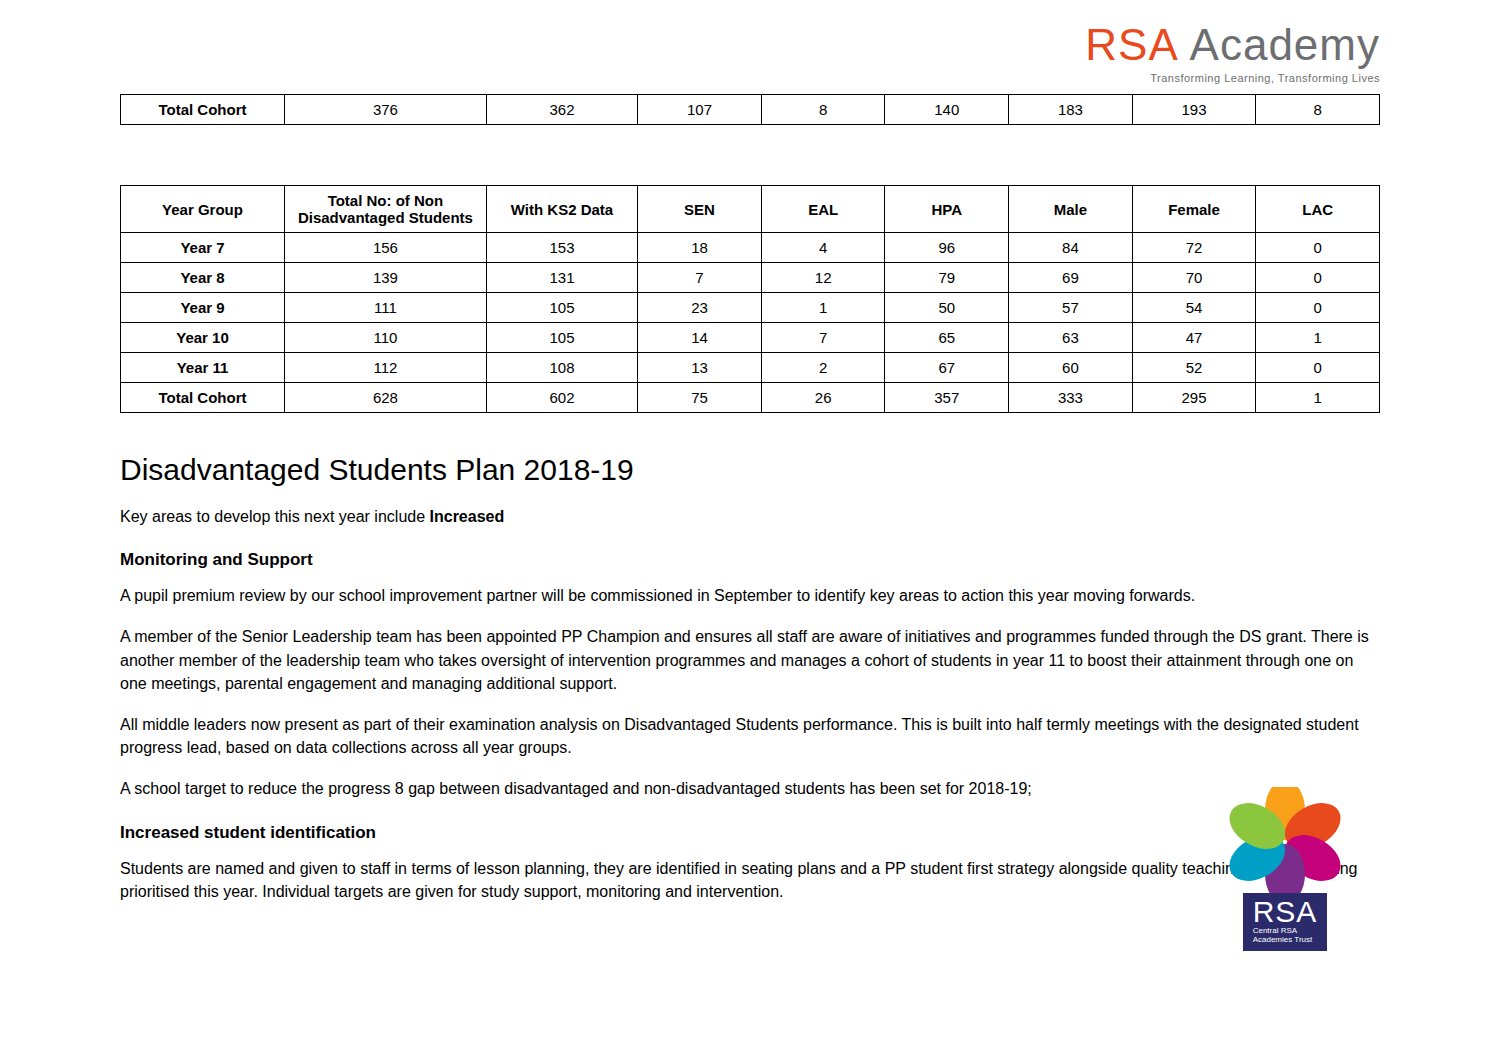RSA Academy
Transforming Learning, Transforming Lives
| Total Cohort | 376 | 362 | 107 | 8 | 140 | 183 | 193 | 8 |
| Year Group | Total No: of Non Disadvantaged Students | With KS2 Data | SEN | EAL | HPA | Male | Female | LAC |
| --- | --- | --- | --- | --- | --- | --- | --- | --- |
| Year 7 | 156 | 153 | 18 | 4 | 96 | 84 | 72 | 0 |
| Year 8 | 139 | 131 | 7 | 12 | 79 | 69 | 70 | 0 |
| Year 9 | 111 | 105 | 23 | 1 | 50 | 57 | 54 | 0 |
| Year 10 | 110 | 105 | 14 | 7 | 65 | 63 | 47 | 1 |
| Year 11 | 112 | 108 | 13 | 2 | 67 | 60 | 52 | 0 |
| Total Cohort | 628 | 602 | 75 | 26 | 357 | 333 | 295 | 1 |
Disadvantaged Students Plan 2018-19
Key areas to develop this next year include Increased
Monitoring and Support
A pupil premium review by our school improvement partner will be commissioned in September to identify key areas to action this year moving forwards.
A member of the Senior Leadership team has been appointed PP Champion and ensures all staff are aware of initiatives and programmes funded through the DS grant. There is another member of the leadership team who takes oversight of intervention programmes and manages a cohort of students in year 11 to boost their attainment through one on one meetings, parental engagement and managing additional support.
All middle leaders now present as part of their examination analysis on Disadvantaged Students performance. This is built into half termly meetings with the designated student progress lead, based on data collections across all year groups.
A school target to reduce the progress 8 gap between disadvantaged and non-disadvantaged students has been set for 2018-19;
Increased student identification
Students are named and given to staff in terms of lesson planning, they are identified in seating plans and a PP student first strategy alongside quality teaching for all are being prioritised this year. Individual targets are given for study support, monitoring and intervention.
RSA
Central RSA
Academies Trust